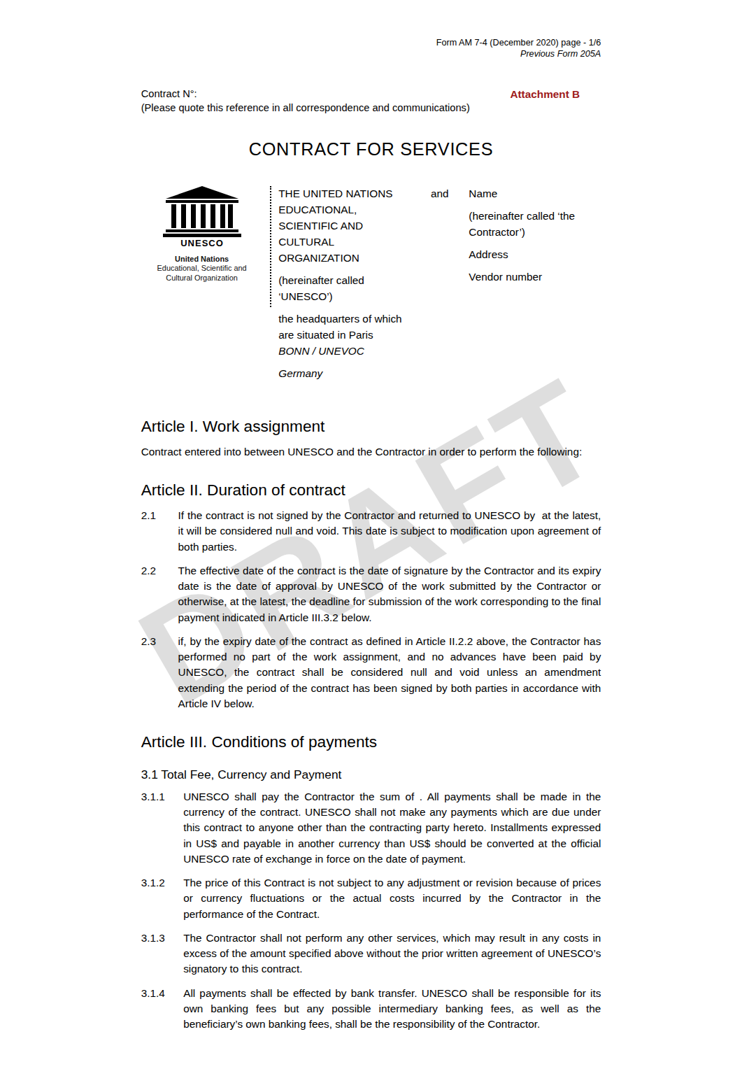DRAFT
Form AM 7-4 (December 2020) page - 1/6
Previous Form 205A
Contract N°:
(Please quote this reference in all correspondence and communications)
Attachment B
CONTRACT FOR SERVICES
UNESCO
United Nations
Educational, Scientific and
Cultural Organization
THE UNITED NATIONS EDUCATIONAL, SCIENTIFIC AND CULTURAL ORGANIZATION
(hereinafter called ‘UNESCO’)
the headquarters of which are situated in Paris
BONN / UNEVOC
Germany
and
Name
(hereinafter called ‘the Contractor’)
Address
Vendor number
Article I. Work assignment
Contract entered into between UNESCO and the Contractor in order to perform the following:
Article II. Duration of contract
2.1
If the contract is not signed by the Contractor and returned to UNESCO by at the latest, it will be considered null and void. This date is subject to modification upon agreement of both parties.
2.2
The effective date of the contract is the date of signature by the Contractor and its expiry date is the date of approval by UNESCO of the work submitted by the Contractor or otherwise, at the latest, the deadline for submission of the work corresponding to the final payment indicated in Article III.3.2 below.
2.3
if, by the expiry date of the contract as defined in Article II.2.2 above, the Contractor has performed no part of the work assignment, and no advances have been paid by UNESCO, the contract shall be considered null and void unless an amendment extending the period of the contract has been signed by both parties in accordance with Article IV below.
Article III. Conditions of payments
3.1 Total Fee, Currency and Payment
3.1.1
UNESCO shall pay the Contractor the sum of . All payments shall be made in the currency of the contract. UNESCO shall not make any payments which are due under this contract to anyone other than the contracting party hereto. Installments expressed in US$ and payable in another currency than US$ should be converted at the official UNESCO rate of exchange in force on the date of payment.
3.1.2
The price of this Contract is not subject to any adjustment or revision because of prices or currency fluctuations or the actual costs incurred by the Contractor in the performance of the Contract.
3.1.3
The Contractor shall not perform any other services, which may result in any costs in excess of the amount specified above without the prior written agreement of UNESCO’s signatory to this contract.
3.1.4
All payments shall be effected by bank transfer. UNESCO shall be responsible for its own banking fees but any possible intermediary banking fees, as well as the beneficiary’s own banking fees, shall be the responsibility of the Contractor.